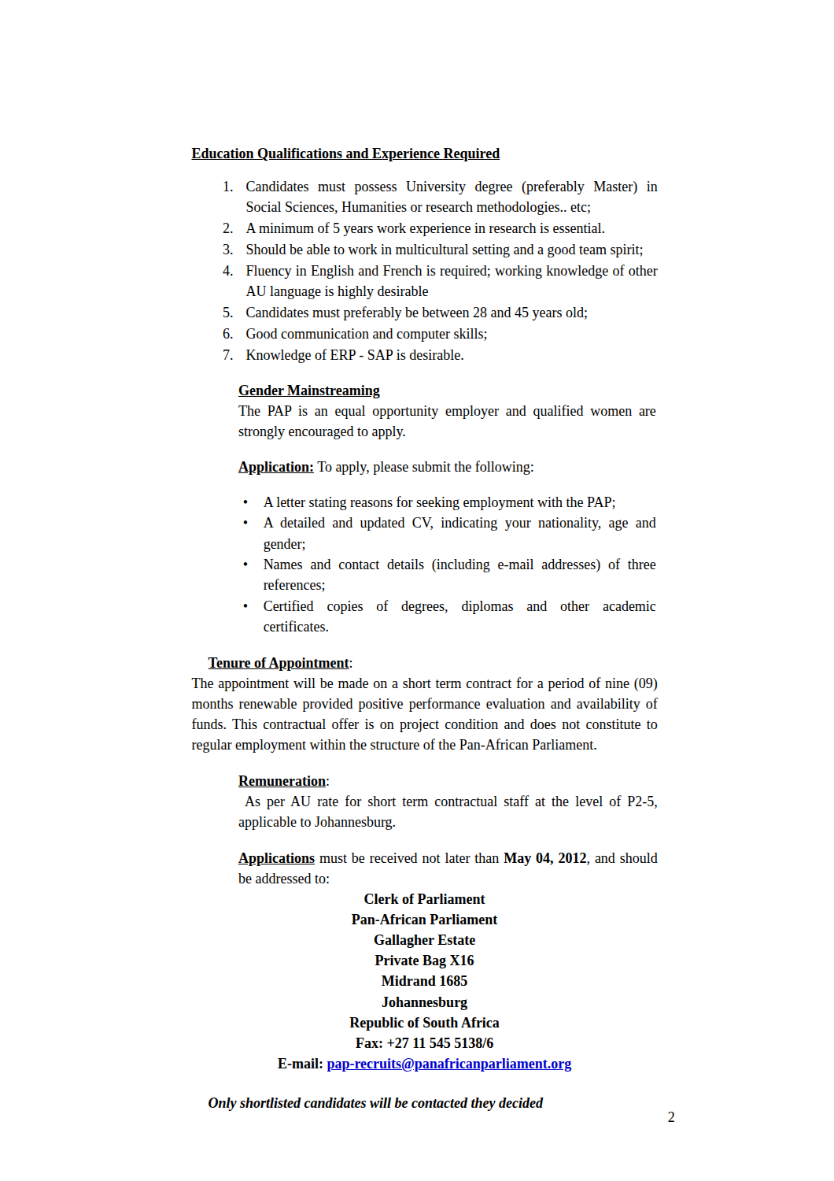Education Qualifications and Experience Required
Candidates must possess University degree (preferably Master) in Social Sciences, Humanities or research methodologies.. etc;
A minimum of 5 years work experience in research is essential.
Should be able to work in multicultural setting and a good team spirit;
Fluency in English and French is required; working knowledge of other AU language is highly desirable
Candidates must preferably be between 28 and 45 years old;
Good communication and computer skills;
Knowledge of ERP - SAP is desirable.
Gender Mainstreaming
The PAP is an equal opportunity employer and qualified women are strongly encouraged to apply.
Application: To apply, please submit the following:
A letter stating reasons for seeking employment with the PAP;
A detailed and updated CV, indicating your nationality, age and gender;
Names and contact details (including e-mail addresses) of three references;
Certified copies of degrees, diplomas and other academic certificates.
Tenure of Appointment:
The appointment will be made on a short term contract for a period of nine (09) months renewable provided positive performance evaluation and availability of funds. This contractual offer is on project condition and does not constitute to regular employment within the structure of the Pan-African Parliament.
Remuneration:
As per AU rate for short term contractual staff at the level of P2-5, applicable to Johannesburg.
Applications must be received not later than May 04, 2012, and should be addressed to:
Clerk of Parliament
Pan-African Parliament
Gallagher Estate
Private Bag X16
Midrand 1685
Johannesburg
Republic of South Africa
Fax: +27 11 545 5138/6
E-mail: pap-recruits@panafricanparliament.org
Only shortlisted candidates will be contacted they decided
2